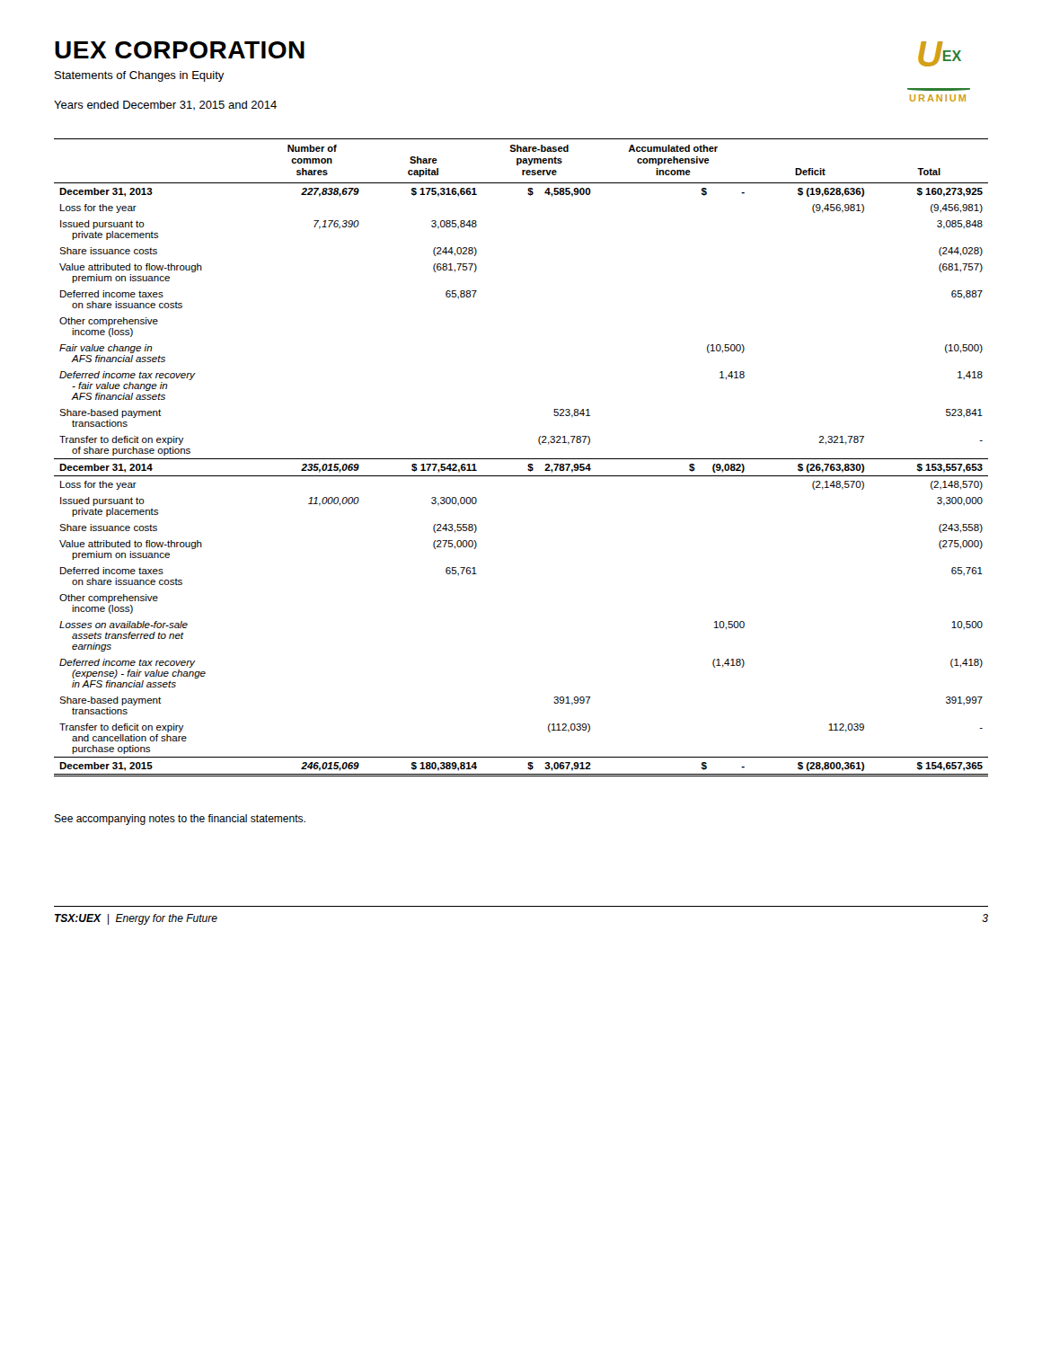UEX
URANIUM
UEX CORPORATION
Statements of Changes in Equity
Years ended December 31, 2015 and 2014
| | Number of common shares | Share capital | Share-based payments reserve | Accumulated other comprehensive income | Deficit | Total |
| --- | --- | --- | --- | --- | --- | --- |
| December 31, 2013 | 227,838,679 | $ 175,316,661 | $ 4,585,900 | $ - | $ (19,628,636) | $ 160,273,925 |
| Loss for the year | | | | | (9,456,981) | (9,456,981) |
| Issued pursuant to private placements | 7,176,390 | 3,085,848 | | | | 3,085,848 |
| Share issuance costs | | (244,028) | | | | (244,028) |
| Value attributed to flow-through premium on issuance | | (681,757) | | | | (681,757) |
| Deferred income taxes on share issuance costs | | 65,887 | | | | 65,887 |
| Other comprehensive income (loss) | | | | | | |
| Fair value change in AFS financial assets | | | | (10,500) | | (10,500) |
| Deferred income tax recovery - fair value change in AFS financial assets | | | | 1,418 | | 1,418 |
| Share-based payment transactions | | | 523,841 | | | 523,841 |
| Transfer to deficit on expiry of share purchase options | | | (2,321,787) | | 2,321,787 | - |
| December 31, 2014 | 235,015,069 | $ 177,542,611 | $ 2,787,954 | $ (9,082) | $ (26,763,830) | $ 153,557,653 |
| Loss for the year | | | | | (2,148,570) | (2,148,570) |
| Issued pursuant to private placements | 11,000,000 | 3,300,000 | | | | 3,300,000 |
| Share issuance costs | | (243,558) | | | | (243,558) |
| Value attributed to flow-through premium on issuance | | (275,000) | | | | (275,000) |
| Deferred income taxes on share issuance costs | | 65,761 | | | | 65,761 |
| Other comprehensive income (loss) | | | | | | |
| Losses on available-for-sale assets transferred to net earnings | | | | 10,500 | | 10,500 |
| Deferred income tax recovery (expense) - fair value change in AFS financial assets | | | | (1,418) | | (1,418) |
| Share-based payment transactions | | | 391,997 | | | 391,997 |
| Transfer to deficit on expiry and cancellation of share purchase options | | | (112,039) | | 112,039 | - |
| December 31, 2015 | 246,015,069 | $ 180,389,814 | $ 3,067,912 | $ - | $ (28,800,361) | $ 154,657,365 |
See accompanying notes to the financial statements.
TSX:UEX | Energy for the Future 3